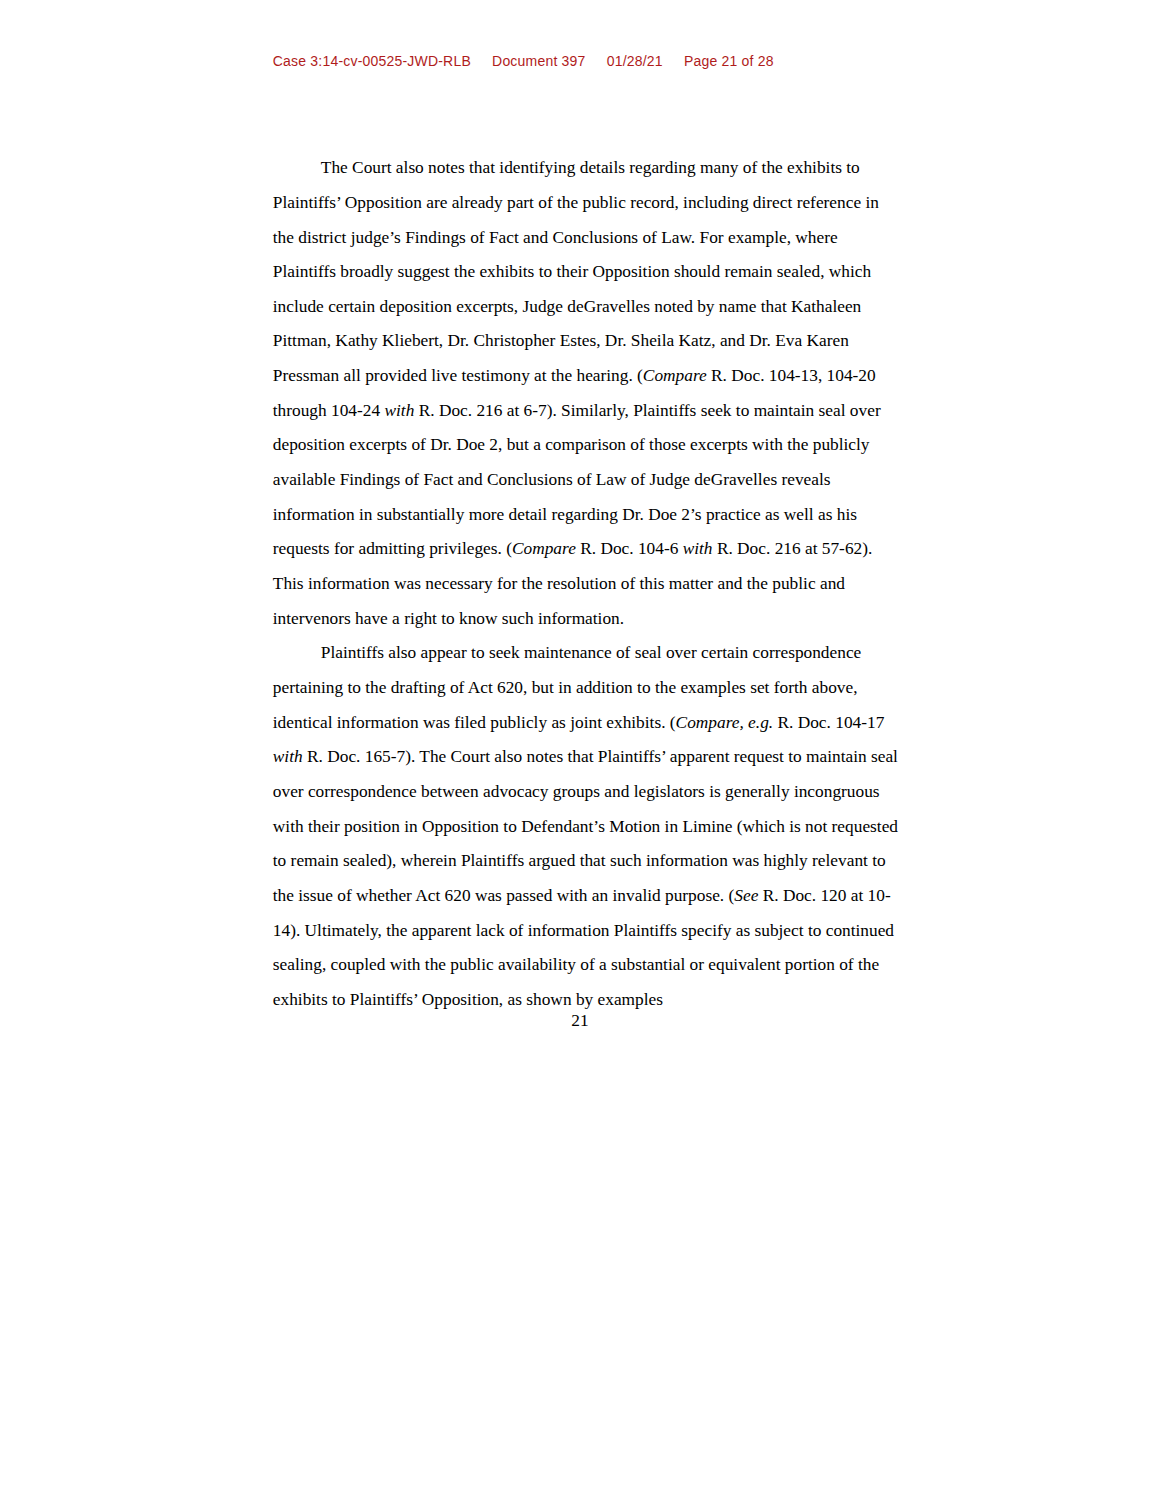Case 3:14-cv-00525-JWD-RLB Document 397 01/28/21 Page 21 of 28
The Court also notes that identifying details regarding many of the exhibits to Plaintiffs’ Opposition are already part of the public record, including direct reference in the district judge’s Findings of Fact and Conclusions of Law. For example, where Plaintiffs broadly suggest the exhibits to their Opposition should remain sealed, which include certain deposition excerpts, Judge deGravelles noted by name that Kathaleen Pittman, Kathy Kliebert, Dr. Christopher Estes, Dr. Sheila Katz, and Dr. Eva Karen Pressman all provided live testimony at the hearing. (Compare R. Doc. 104-13, 104-20 through 104-24 with R. Doc. 216 at 6-7). Similarly, Plaintiffs seek to maintain seal over deposition excerpts of Dr. Doe 2, but a comparison of those excerpts with the publicly available Findings of Fact and Conclusions of Law of Judge deGravelles reveals information in substantially more detail regarding Dr. Doe 2’s practice as well as his requests for admitting privileges. (Compare R. Doc. 104-6 with R. Doc. 216 at 57-62). This information was necessary for the resolution of this matter and the public and intervenors have a right to know such information.
Plaintiffs also appear to seek maintenance of seal over certain correspondence pertaining to the drafting of Act 620, but in addition to the examples set forth above, identical information was filed publicly as joint exhibits. (Compare, e.g. R. Doc. 104-17 with R. Doc. 165-7). The Court also notes that Plaintiffs’ apparent request to maintain seal over correspondence between advocacy groups and legislators is generally incongruous with their position in Opposition to Defendant’s Motion in Limine (which is not requested to remain sealed), wherein Plaintiffs argued that such information was highly relevant to the issue of whether Act 620 was passed with an invalid purpose. (See R. Doc. 120 at 10-14). Ultimately, the apparent lack of information Plaintiffs specify as subject to continued sealing, coupled with the public availability of a substantial or equivalent portion of the exhibits to Plaintiffs’ Opposition, as shown by examples
21